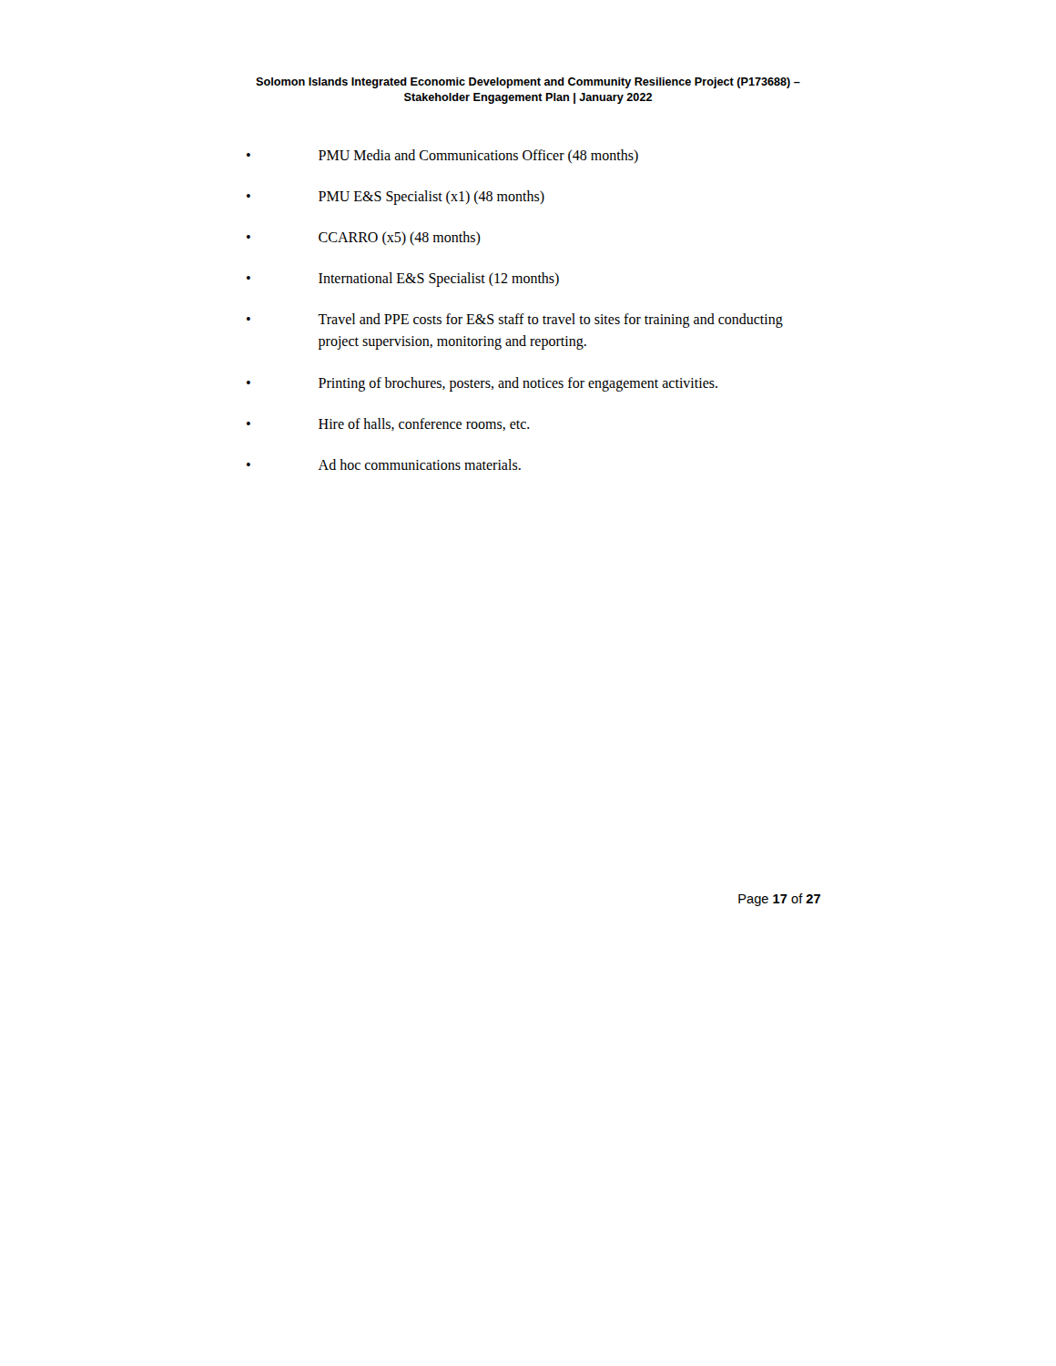Solomon Islands Integrated Economic Development and Community Resilience Project (P173688) – Stakeholder Engagement Plan | January 2022
PMU Media and Communications Officer (48 months)
PMU E&S Specialist (x1) (48 months)
CCARRO (x5) (48 months)
International E&S Specialist (12 months)
Travel and PPE costs for E&S staff to travel to sites for training and conducting project supervision, monitoring and reporting.
Printing of brochures, posters, and notices for engagement activities.
Hire of halls, conference rooms, etc.
Ad hoc communications materials.
Page 17 of 27